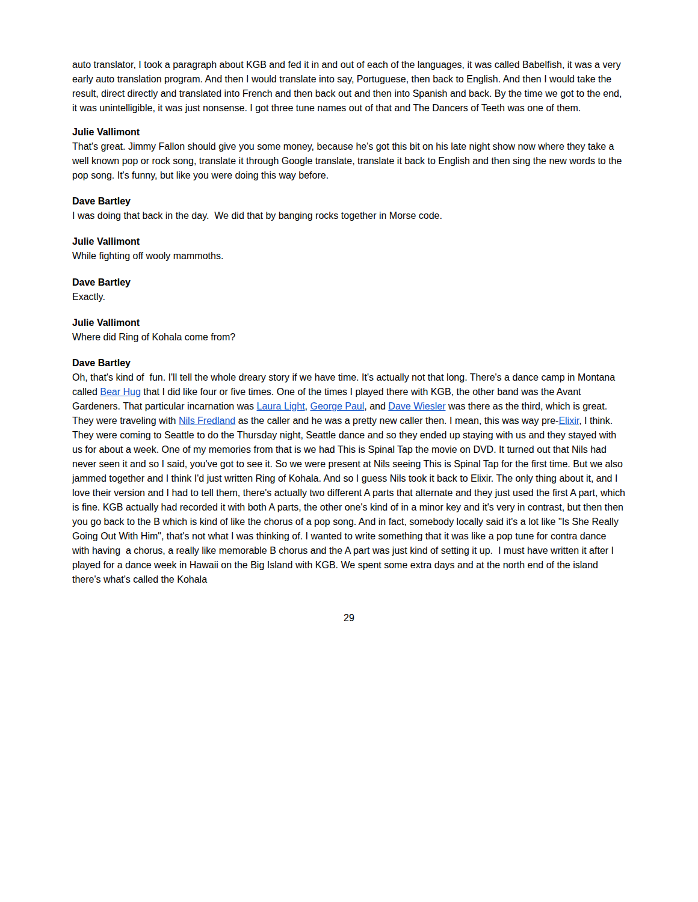auto translator, I took a paragraph about KGB and fed it in and out of each of the languages, it was called Babelfish, it was a very early auto translation program. And then I would translate into say, Portuguese, then back to English. And then I would take the result, direct directly and translated into French and then back out and then into Spanish and back. By the time we got to the end, it was unintelligible, it was just nonsense. I got three tune names out of that and The Dancers of Teeth was one of them.
Julie Vallimont
That's great. Jimmy Fallon should give you some money, because he's got this bit on his late night show now where they take a well known pop or rock song, translate it through Google translate, translate it back to English and then sing the new words to the pop song. It's funny, but like you were doing this way before.
Dave Bartley
I was doing that back in the day. We did that by banging rocks together in Morse code.
Julie Vallimont
While fighting off wooly mammoths.
Dave Bartley
Exactly.
Julie Vallimont
Where did Ring of Kohala come from?
Dave Bartley
Oh, that's kind of fun. I'll tell the whole dreary story if we have time. It's actually not that long. There's a dance camp in Montana called Bear Hug that I did like four or five times. One of the times I played there with KGB, the other band was the Avant Gardeners. That particular incarnation was Laura Light, George Paul, and Dave Wiesler was there as the third, which is great. They were traveling with Nils Fredland as the caller and he was a pretty new caller then. I mean, this was way pre-Elixir, I think. They were coming to Seattle to do the Thursday night, Seattle dance and so they ended up staying with us and they stayed with us for about a week. One of my memories from that is we had This is Spinal Tap the movie on DVD. It turned out that Nils had never seen it and so I said, you've got to see it. So we were present at Nils seeing This is Spinal Tap for the first time. But we also jammed together and I think I'd just written Ring of Kohala. And so I guess Nils took it back to Elixir. The only thing about it, and I love their version and I had to tell them, there's actually two different A parts that alternate and they just used the first A part, which is fine. KGB actually had recorded it with both A parts, the other one's kind of in a minor key and it's very in contrast, but then then you go back to the B which is kind of like the chorus of a pop song. And in fact, somebody locally said it's a lot like "Is She Really Going Out With Him", that's not what I was thinking of. I wanted to write something that it was like a pop tune for contra dance with having a chorus, a really like memorable B chorus and the A part was just kind of setting it up. I must have written it after I played for a dance week in Hawaii on the Big Island with KGB. We spent some extra days and at the north end of the island there's what's called the Kohala
29